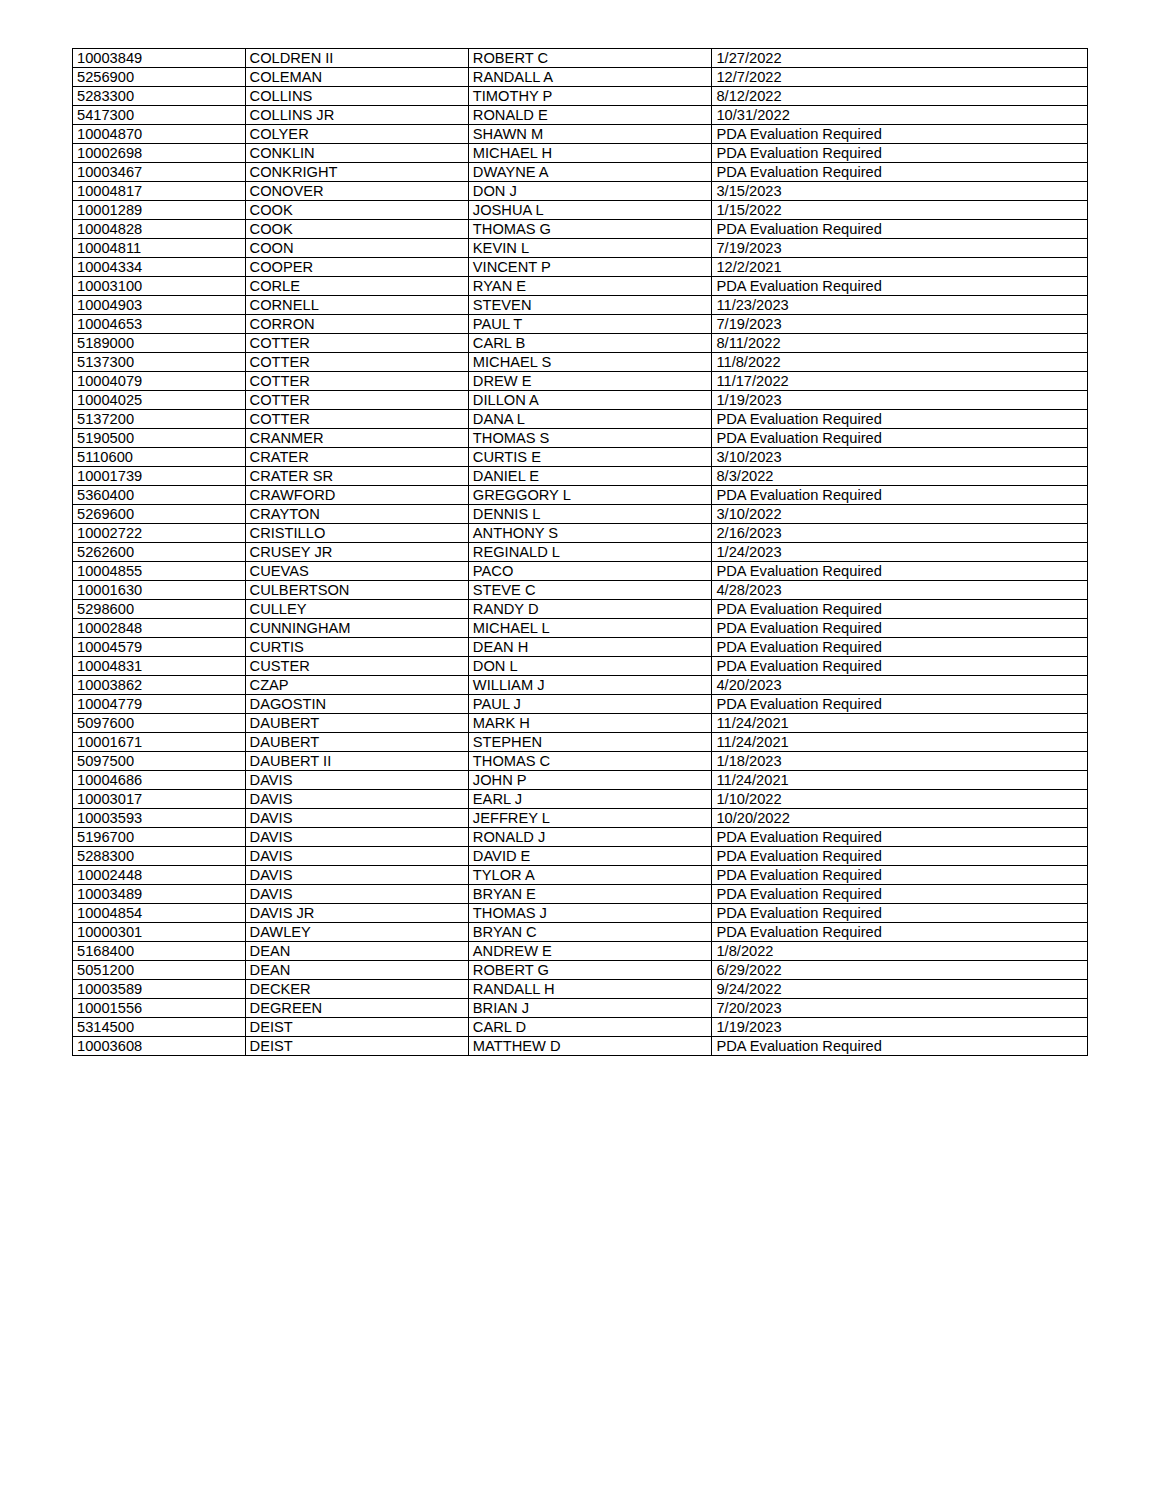| 10003849 | COLDREN II | ROBERT C | 1/27/2022 |
| 5256900 | COLEMAN | RANDALL A | 12/7/2022 |
| 5283300 | COLLINS | TIMOTHY P | 8/12/2022 |
| 5417300 | COLLINS JR | RONALD E | 10/31/2022 |
| 10004870 | COLYER | SHAWN M | PDA Evaluation Required |
| 10002698 | CONKLIN | MICHAEL H | PDA Evaluation Required |
| 10003467 | CONKRIGHT | DWAYNE A | PDA Evaluation Required |
| 10004817 | CONOVER | DON J | 3/15/2023 |
| 10001289 | COOK | JOSHUA L | 1/15/2022 |
| 10004828 | COOK | THOMAS G | PDA Evaluation Required |
| 10004811 | COON | KEVIN L | 7/19/2023 |
| 10004334 | COOPER | VINCENT P | 12/2/2021 |
| 10003100 | CORLE | RYAN E | PDA Evaluation Required |
| 10004903 | CORNELL | STEVEN | 11/23/2023 |
| 10004653 | CORRON | PAUL T | 7/19/2023 |
| 5189000 | COTTER | CARL B | 8/11/2022 |
| 5137300 | COTTER | MICHAEL S | 11/8/2022 |
| 10004079 | COTTER | DREW E | 11/17/2022 |
| 10004025 | COTTER | DILLON A | 1/19/2023 |
| 5137200 | COTTER | DANA L | PDA Evaluation Required |
| 5190500 | CRANMER | THOMAS S | PDA Evaluation Required |
| 5110600 | CRATER | CURTIS E | 3/10/2023 |
| 10001739 | CRATER SR | DANIEL E | 8/3/2022 |
| 5360400 | CRAWFORD | GREGGORY L | PDA Evaluation Required |
| 5269600 | CRAYTON | DENNIS L | 3/10/2022 |
| 10002722 | CRISTILLO | ANTHONY S | 2/16/2023 |
| 5262600 | CRUSEY JR | REGINALD L | 1/24/2023 |
| 10004855 | CUEVAS | PACO | PDA Evaluation Required |
| 10001630 | CULBERTSON | STEVE C | 4/28/2023 |
| 5298600 | CULLEY | RANDY D | PDA Evaluation Required |
| 10002848 | CUNNINGHAM | MICHAEL L | PDA Evaluation Required |
| 10004579 | CURTIS | DEAN H | PDA Evaluation Required |
| 10004831 | CUSTER | DON L | PDA Evaluation Required |
| 10003862 | CZAP | WILLIAM J | 4/20/2023 |
| 10004779 | DAGOSTIN | PAUL J | PDA Evaluation Required |
| 5097600 | DAUBERT | MARK H | 11/24/2021 |
| 10001671 | DAUBERT | STEPHEN | 11/24/2021 |
| 5097500 | DAUBERT II | THOMAS C | 1/18/2023 |
| 10004686 | DAVIS | JOHN P | 11/24/2021 |
| 10003017 | DAVIS | EARL J | 1/10/2022 |
| 10003593 | DAVIS | JEFFREY L | 10/20/2022 |
| 5196700 | DAVIS | RONALD J | PDA Evaluation Required |
| 5288300 | DAVIS | DAVID E | PDA Evaluation Required |
| 10002448 | DAVIS | TYLOR A | PDA Evaluation Required |
| 10003489 | DAVIS | BRYAN E | PDA Evaluation Required |
| 10004854 | DAVIS JR | THOMAS J | PDA Evaluation Required |
| 10000301 | DAWLEY | BRYAN C | PDA Evaluation Required |
| 5168400 | DEAN | ANDREW E | 1/8/2022 |
| 5051200 | DEAN | ROBERT G | 6/29/2022 |
| 10003589 | DECKER | RANDALL H | 9/24/2022 |
| 10001556 | DEGREEN | BRIAN J | 7/20/2023 |
| 5314500 | DEIST | CARL D | 1/19/2023 |
| 10003608 | DEIST | MATTHEW D | PDA Evaluation Required |